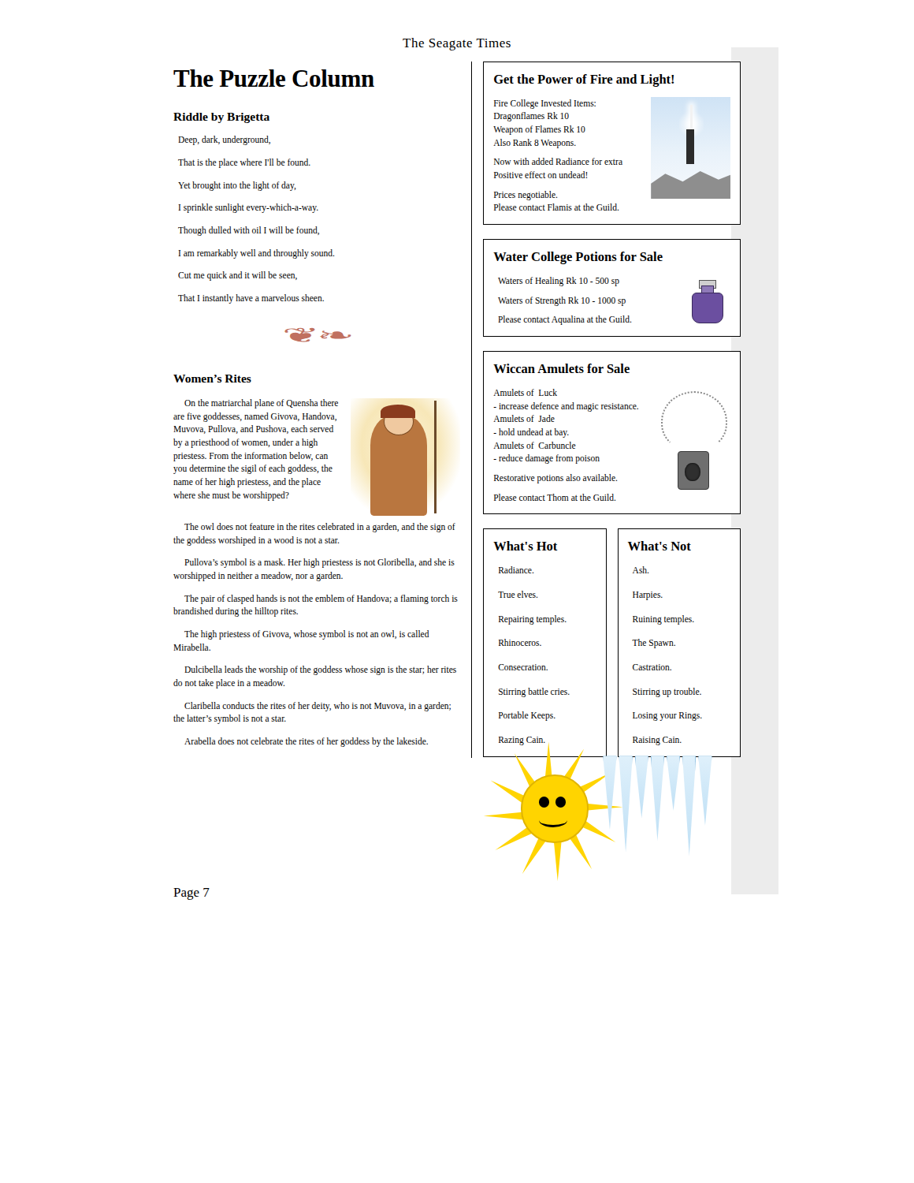The Seagate Times
The Puzzle Column
Riddle by Brigetta
Deep, dark, underground,
That is the place where I'll be found.
Yet brought into the light of day,
I sprinkle sunlight every-which-a-way.
Though dulled with oil I will be found,
I am remarkably well and throughly sound.
Cut me quick and it will be seen,
That I instantly have a marvelous sheen.
❦❧
Women’s Rites
On the matriarchal plane of Quensha there are five goddesses, named Givova, Handova, Muvova, Pullova, and Pushova, each served by a priesthood of women, under a high priestess. From the information below, can you determine the sigil of each goddess, the name of her high priestess, and the place where she must be worshipped?
The owl does not feature in the rites celebrated in a garden, and the sign of the goddess worshiped in a wood is not a star.
Pullova’s symbol is a mask. Her high priestess is not Gloribella, and she is worshipped in neither a meadow, nor a garden.
The pair of clasped hands is not the emblem of Handova; a flaming torch is brandished during the hilltop rites.
The high priestess of Givova, whose symbol is not an owl, is called Mirabella.
Dulcibella leads the worship of the goddess whose sign is the star; her rites do not take place in a meadow.
Claribella conducts the rites of her deity, who is not Muvova, in a garden; the latter’s symbol is not a star.
Arabella does not celebrate the rites of her goddess by the lakeside.
Get the Power of Fire and Light!
Fire College Invested Items:
Dragonflames Rk 10
Weapon of Flames Rk 10
Also Rank 8 Weapons.
Now with added Radiance for extra Positive effect on undead!
Prices negotiable.
Please contact Flamis at the Guild.
Water College Potions for Sale
Waters of Healing Rk 10 - 500 sp
Waters of Strength Rk 10 - 1000 sp
Please contact Aqualina at the Guild.
Wiccan Amulets for Sale
Amulets of Luck
- increase defence and magic resistance.
Amulets of Jade
- hold undead at bay.
Amulets of Carbuncle
- reduce damage from poison
Restorative potions also available.
Please contact Thom at the Guild.
What's Hot
Radiance.
True elves.
Repairing temples.
Rhinoceros.
Consecration.
Stirring battle cries.
Portable Keeps.
Razing Cain.
What's Not
Ash.
Harpies.
Ruining temples.
The Spawn.
Castration.
Stirring up trouble.
Losing your Rings.
Raising Cain.
Page 7